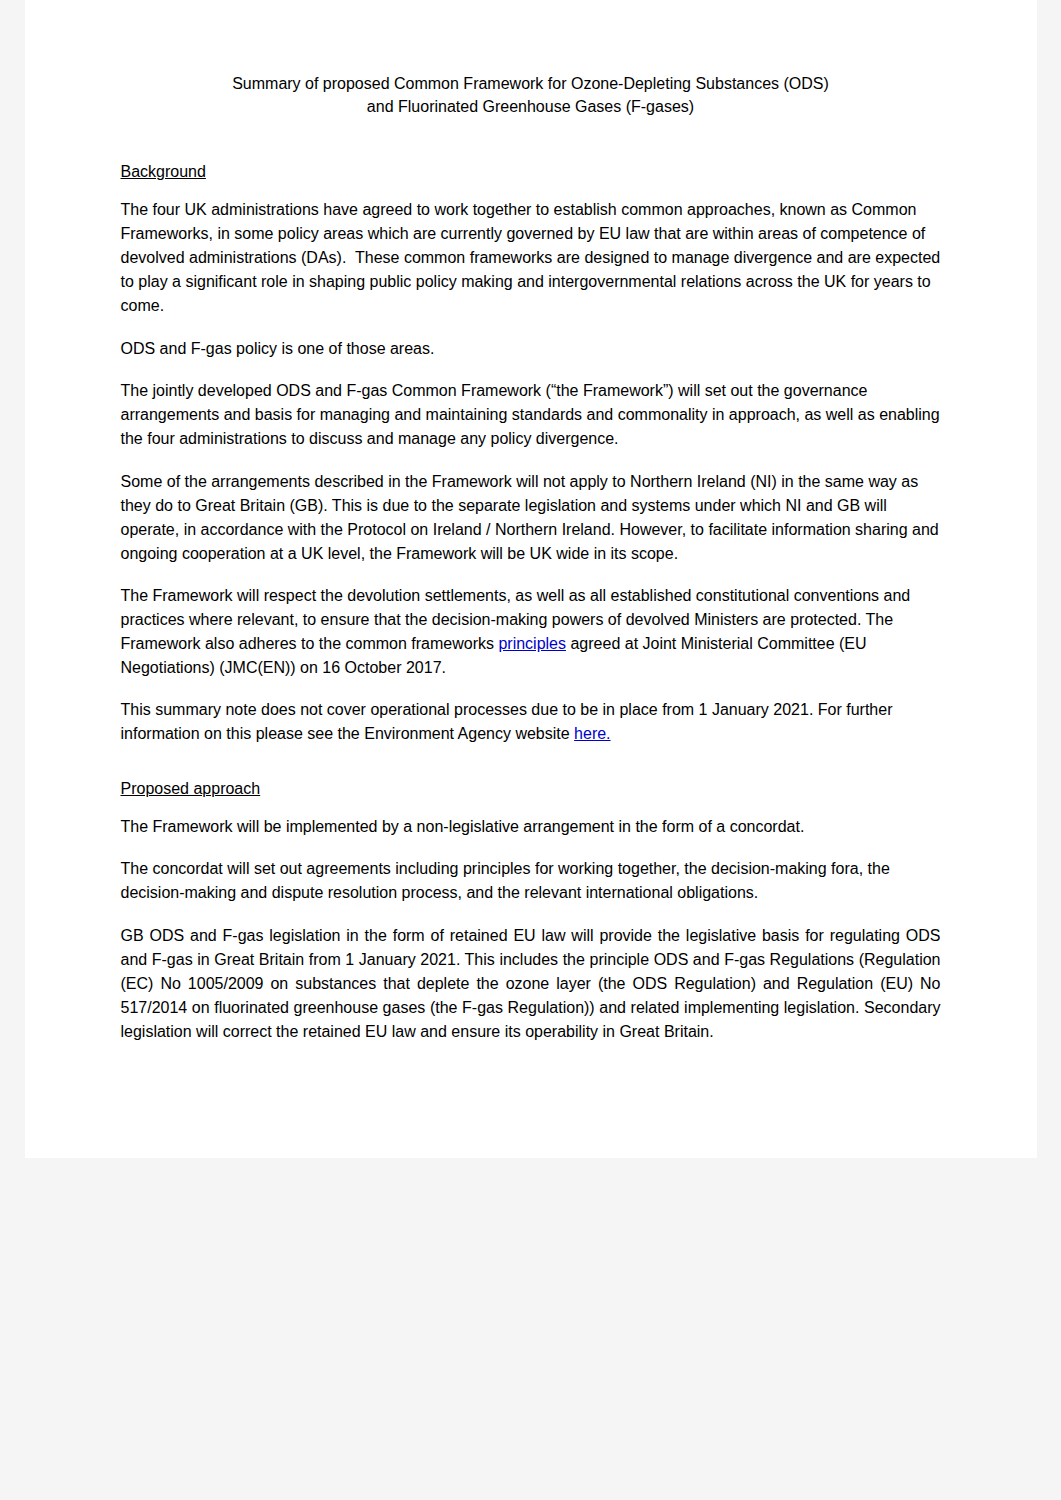Summary of proposed Common Framework for Ozone-Depleting Substances (ODS)
and Fluorinated Greenhouse Gases (F-gases)
Background
The four UK administrations have agreed to work together to establish common approaches, known as Common Frameworks, in some policy areas which are currently governed by EU law that are within areas of competence of devolved administrations (DAs). These common frameworks are designed to manage divergence and are expected to play a significant role in shaping public policy making and intergovernmental relations across the UK for years to come.
ODS and F-gas policy is one of those areas.
The jointly developed ODS and F-gas Common Framework (“the Framework”) will set out the governance arrangements and basis for managing and maintaining standards and commonality in approach, as well as enabling the four administrations to discuss and manage any policy divergence.
Some of the arrangements described in the Framework will not apply to Northern Ireland (NI) in the same way as they do to Great Britain (GB). This is due to the separate legislation and systems under which NI and GB will operate, in accordance with the Protocol on Ireland / Northern Ireland. However, to facilitate information sharing and ongoing cooperation at a UK level, the Framework will be UK wide in its scope.
The Framework will respect the devolution settlements, as well as all established constitutional conventions and practices where relevant, to ensure that the decision-making powers of devolved Ministers are protected. The Framework also adheres to the common frameworks principles agreed at Joint Ministerial Committee (EU Negotiations) (JMC(EN)) on 16 October 2017.
This summary note does not cover operational processes due to be in place from 1 January 2021. For further information on this please see the Environment Agency website here.
Proposed approach
The Framework will be implemented by a non-legislative arrangement in the form of a concordat.
The concordat will set out agreements including principles for working together, the decision-making fora, the decision-making and dispute resolution process, and the relevant international obligations.
GB ODS and F-gas legislation in the form of retained EU law will provide the legislative basis for regulating ODS and F-gas in Great Britain from 1 January 2021. This includes the principle ODS and F-gas Regulations (Regulation (EC) No 1005/2009 on substances that deplete the ozone layer (the ODS Regulation) and Regulation (EU) No 517/2014 on fluorinated greenhouse gases (the F-gas Regulation)) and related implementing legislation. Secondary legislation will correct the retained EU law and ensure its operability in Great Britain.